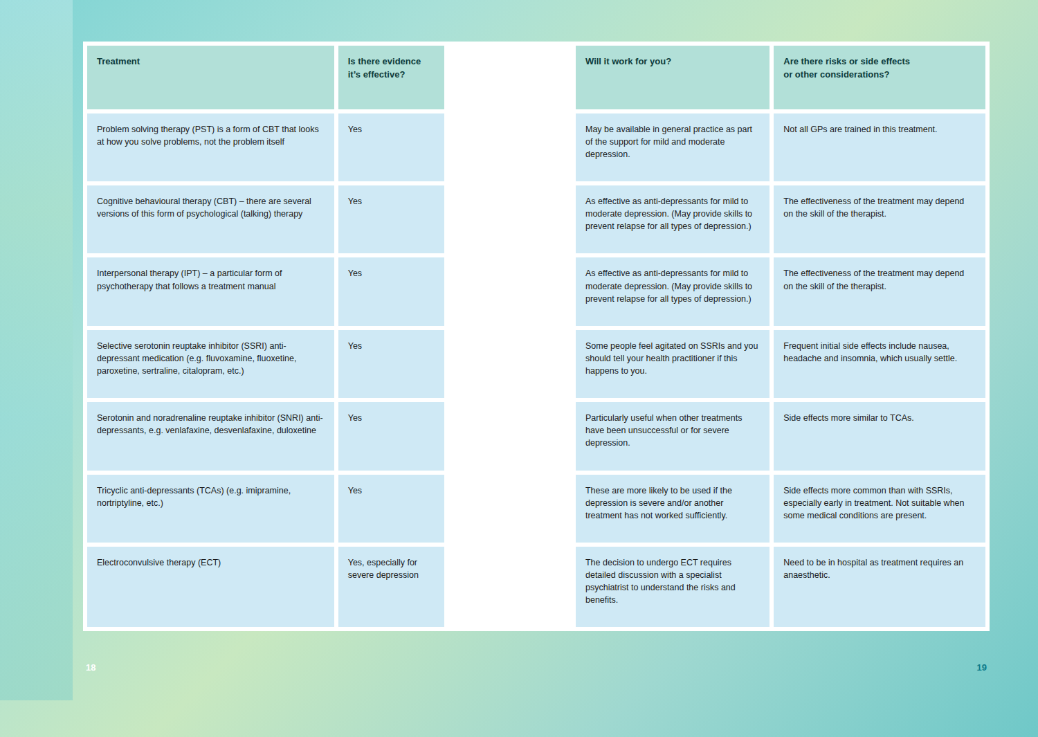| Treatment | Is there evidence it’s effective? | | Will it work for you? | Are there risks or side effects or other considerations? |
| --- | --- | --- | --- | --- |
| Problem solving therapy (PST) is a form of CBT that looks at how you solve problems, not the problem itself | Yes | | May be available in general practice as part of the support for mild and moderate depression. | Not all GPs are trained in this treatment. |
| Cognitive behavioural therapy (CBT) – there are several versions of this form of psychological (talking) therapy | Yes | | As effective as anti-depressants for mild to moderate depression. (May provide skills to prevent relapse for all types of depression.) | The effectiveness of the treatment may depend on the skill of the therapist. |
| Interpersonal therapy (IPT) – a particular form of psychotherapy that follows a treatment manual | Yes | | As effective as anti-depressants for mild to moderate depression. (May provide skills to prevent relapse for all types of depression.) | The effectiveness of the treatment may depend on the skill of the therapist. |
| Selective serotonin reuptake inhibitor (SSRI) anti-depressant medication (e.g. fluvoxamine, fluoxetine, paroxetine, sertraline, citalopram, etc.) | Yes | | Some people feel agitated on SSRIs and you should tell your health practitioner if this happens to you. | Frequent initial side effects include nausea, headache and insomnia, which usually settle. |
| Serotonin and noradrenaline reuptake inhibitor (SNRI) anti-depressants, e.g. venlafaxine, desvenlafaxine, duloxetine | Yes | | Particularly useful when other treatments have been unsuccessful or for severe depression. | Side effects more similar to TCAs. |
| Tricyclic anti-depressants (TCAs) (e.g. imipramine, nortriptyline, etc.) | Yes | | These are more likely to be used if the depression is severe and/or another treatment has not worked sufficiently. | Side effects more common than with SSRIs, especially early in treatment. Not suitable when some medical conditions are present. |
| Electroconvulsive therapy (ECT) | Yes, especially for severe depression | | The decision to undergo ECT requires detailed discussion with a specialist psychiatrist to understand the risks and benefits. | Need to be in hospital as treatment requires an anaesthetic. |
18 19